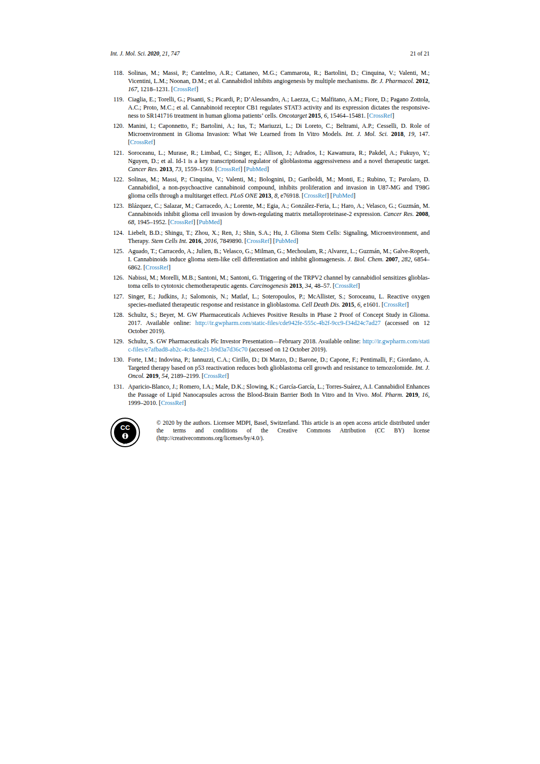Int. J. Mol. Sci. 2020, 21, 747
21 of 21
118. Solinas, M.; Massi, P.; Cantelmo, A.R.; Cattaneo, M.G.; Cammarota, R.; Bartolini, D.; Cinquina, V.; Valenti, M.; Vicentini, L.M.; Noonan, D.M.; et al. Cannabidiol inhibits angiogenesis by multiple mechanisms. Br. J. Pharmacol. 2012, 167, 1218–1231. [CrossRef]
119. Ciaglia, E.; Torelli, G.; Pisanti, S.; Picardi, P.; D’Alessandro, A.; Laezza, C.; Malfitano, A.M.; Fiore, D.; Pagano Zottola, A.C.; Proto, M.C.; et al. Cannabinoid receptor CB1 regulates STAT3 activity and its expression dictates the responsiveness to SR141716 treatment in human glioma patients’ cells. Oncotarget 2015, 6, 15464–15481. [CrossRef]
120. Manini, I.; Caponnetto, F.; Bartolini, A.; Ius, T.; Mariuzzi, L.; Di Loreto, C.; Beltrami, A.P.; Cesselli, D. Role of Microenvironment in Glioma Invasion: What We Learned from In Vitro Models. Int. J. Mol. Sci. 2018, 19, 147. [CrossRef]
121. Soroceanu, L.; Murase, R.; Limbad, C.; Singer, E.; Allison, J.; Adrados, I.; Kawamura, R.; Pakdel, A.; Fukuyo, Y.; Nguyen, D.; et al. Id-1 is a key transcriptional regulator of glioblastoma aggressiveness and a novel therapeutic target. Cancer Res. 2013, 73, 1559–1569. [CrossRef] [PubMed]
122. Solinas, M.; Massi, P.; Cinquina, V.; Valenti, M.; Bolognini, D.; Gariboldi, M.; Monti, E.; Rubino, T.; Parolaro, D. Cannabidiol, a non-psychoactive cannabinoid compound, inhibits proliferation and invasion in U87-MG and T98G glioma cells through a multitarget effect. PLoS ONE 2013, 8, e76918. [CrossRef] [PubMed]
123. Blázquez, C.; Salazar, M.; Carracedo, A.; Lorente, M.; Egia, A.; González-Feria, L.; Haro, A.; Velasco, G.; Guzmán, M. Cannabinoids inhibit glioma cell invasion by down-regulating matrix metalloproteinase-2 expression. Cancer Res. 2008, 68, 1945–1952. [CrossRef] [PubMed]
124. Liebelt, B.D.; Shingu, T.; Zhou, X.; Ren, J.; Shin, S.A.; Hu, J. Glioma Stem Cells: Signaling, Microenvironment, and Therapy. Stem Cells Int. 2016, 2016, 7849890. [CrossRef] [PubMed]
125. Aguado, T.; Carracedo, A.; Julien, B.; Velasco, G.; Milman, G.; Mechoulam, R.; Alvarez, L.; Guzmán, M.; Galve-Roperh, I. Cannabinoids induce glioma stem-like cell differentiation and inhibit gliomagenesis. J. Biol. Chem. 2007, 282, 6854–6862. [CrossRef]
126. Nabissi, M.; Morelli, M.B.; Santoni, M.; Santoni, G. Triggering of the TRPV2 channel by cannabidiol sensitizes glioblastoma cells to cytotoxic chemotherapeutic agents. Carcinogenesis 2013, 34, 48–57. [CrossRef]
127. Singer, E.; Judkins, J.; Salomonis, N.; Matlaf, L.; Soteropoulos, P.; McAllister, S.; Soroceanu, L. Reactive oxygen species-mediated therapeutic response and resistance in glioblastoma. Cell Death Dis. 2015, 6, e1601. [CrossRef]
128. Schultz, S.; Beyer, M. GW Pharmaceuticals Achieves Positive Results in Phase 2 Proof of Concept Study in Glioma. 2017. Available online: http://ir.gwpharm.com/static-files/cde942fe-555c-4b2f-9cc9-f34d24c7ad27 (accessed on 12 October 2019).
129. Schultz, S. GW Pharmaceuticals Plc Investor Presentation—February 2018. Available online: http://ir.gwpharm.com/static-files/e7afbad8-ab2c-4c8a-8e21-b9d3a7d36c70 (accessed on 12 October 2019).
130. Forte, I.M.; Indovina, P.; Iannuzzi, C.A.; Cirillo, D.; Di Marzo, D.; Barone, D.; Capone, F.; Pentimalli, F.; Giordano, A. Targeted therapy based on p53 reactivation reduces both glioblastoma cell growth and resistance to temozolomide. Int. J. Oncol. 2019, 54, 2189–2199. [CrossRef]
131. Aparicio-Blanco, J.; Romero, I.A.; Male, D.K.; Slowing, K.; García-García, L.; Torres-Suárez, A.I. Cannabidiol Enhances the Passage of Lipid Nanocapsules across the Blood-Brain Barrier Both In Vitro and In Vivo. Mol. Pharm. 2019, 16, 1999–2010. [CrossRef]
CC BY
© 2020 by the authors. Licensee MDPI, Basel, Switzerland. This article is an open access article distributed under the terms and conditions of the Creative Commons Attribution (CC BY) license (http://creativecommons.org/licenses/by/4.0/).